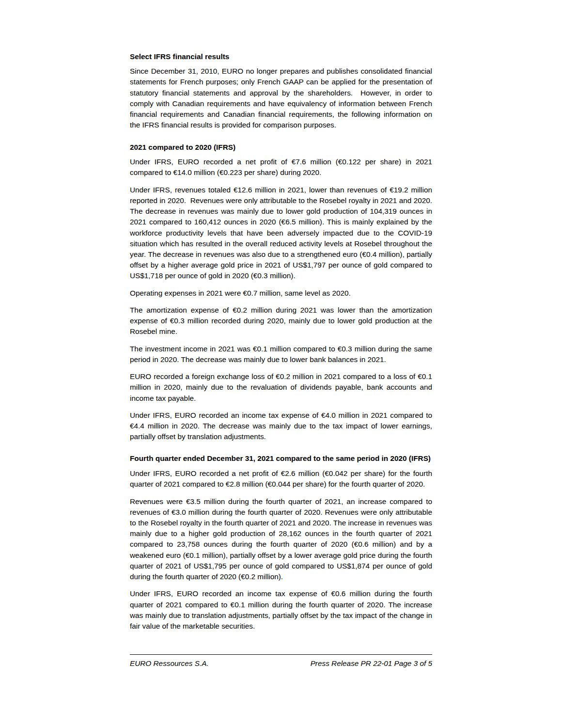Select IFRS financial results
Since December 31, 2010, EURO no longer prepares and publishes consolidated financial statements for French purposes; only French GAAP can be applied for the presentation of statutory financial statements and approval by the shareholders. However, in order to comply with Canadian requirements and have equivalency of information between French financial requirements and Canadian financial requirements, the following information on the IFRS financial results is provided for comparison purposes.
2021 compared to 2020 (IFRS)
Under IFRS, EURO recorded a net profit of €7.6 million (€0.122 per share) in 2021 compared to €14.0 million (€0.223 per share) during 2020.
Under IFRS, revenues totaled €12.6 million in 2021, lower than revenues of €19.2 million reported in 2020. Revenues were only attributable to the Rosebel royalty in 2021 and 2020. The decrease in revenues was mainly due to lower gold production of 104,319 ounces in 2021 compared to 160,412 ounces in 2020 (€6.5 million). This is mainly explained by the workforce productivity levels that have been adversely impacted due to the COVID-19 situation which has resulted in the overall reduced activity levels at Rosebel throughout the year. The decrease in revenues was also due to a strengthened euro (€0.4 million), partially offset by a higher average gold price in 2021 of US$1,797 per ounce of gold compared to US$1,718 per ounce of gold in 2020 (€0.3 million).
Operating expenses in 2021 were €0.7 million, same level as 2020.
The amortization expense of €0.2 million during 2021 was lower than the amortization expense of €0.3 million recorded during 2020, mainly due to lower gold production at the Rosebel mine.
The investment income in 2021 was €0.1 million compared to €0.3 million during the same period in 2020. The decrease was mainly due to lower bank balances in 2021.
EURO recorded a foreign exchange loss of €0.2 million in 2021 compared to a loss of €0.1 million in 2020, mainly due to the revaluation of dividends payable, bank accounts and income tax payable.
Under IFRS, EURO recorded an income tax expense of €4.0 million in 2021 compared to €4.4 million in 2020. The decrease was mainly due to the tax impact of lower earnings, partially offset by translation adjustments.
Fourth quarter ended December 31, 2021 compared to the same period in 2020 (IFRS)
Under IFRS, EURO recorded a net profit of €2.6 million (€0.042 per share) for the fourth quarter of 2021 compared to €2.8 million (€0.044 per share) for the fourth quarter of 2020.
Revenues were €3.5 million during the fourth quarter of 2021, an increase compared to revenues of €3.0 million during the fourth quarter of 2020. Revenues were only attributable to the Rosebel royalty in the fourth quarter of 2021 and 2020. The increase in revenues was mainly due to a higher gold production of 28,162 ounces in the fourth quarter of 2021 compared to 23,758 ounces during the fourth quarter of 2020 (€0.6 million) and by a weakened euro (€0.1 million), partially offset by a lower average gold price during the fourth quarter of 2021 of US$1,795 per ounce of gold compared to US$1,874 per ounce of gold during the fourth quarter of 2020 (€0.2 million).
Under IFRS, EURO recorded an income tax expense of €0.6 million during the fourth quarter of 2021 compared to €0.1 million during the fourth quarter of 2020. The increase was mainly due to translation adjustments, partially offset by the tax impact of the change in fair value of the marketable securities.
EURO Ressources S.A. Press Release PR 22-01 Page 3 of 5